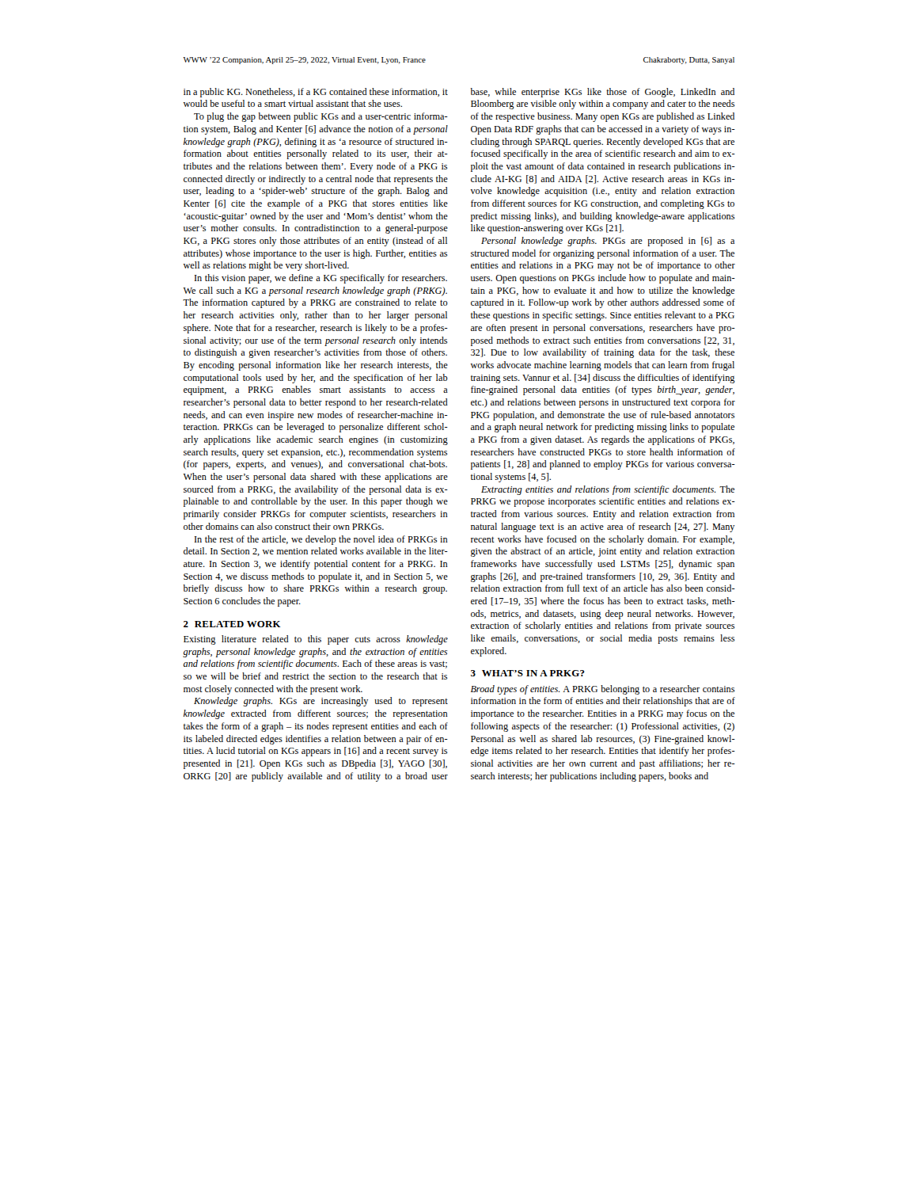WWW ’22 Companion, April 25–29, 2022, Virtual Event, Lyon, France
Chakraborty, Dutta, Sanyal
in a public KG. Nonetheless, if a KG contained these information, it would be useful to a smart virtual assistant that she uses.
To plug the gap between public KGs and a user-centric information system, Balog and Kenter [6] advance the notion of a personal knowledge graph (PKG), defining it as ‘a resource of structured information about entities personally related to its user, their attributes and the relations between them’. Every node of a PKG is connected directly or indirectly to a central node that represents the user, leading to a ‘spider-web’ structure of the graph. Balog and Kenter [6] cite the example of a PKG that stores entities like ‘acoustic-guitar’ owned by the user and ‘Mom’s dentist’ whom the user’s mother consults. In contradistinction to a general-purpose KG, a PKG stores only those attributes of an entity (instead of all attributes) whose importance to the user is high. Further, entities as well as relations might be very short-lived.
In this vision paper, we define a KG specifically for researchers. We call such a KG a personal research knowledge graph (PRKG). The information captured by a PRKG are constrained to relate to her research activities only, rather than to her larger personal sphere. Note that for a researcher, research is likely to be a professional activity; our use of the term personal research only intends to distinguish a given researcher’s activities from those of others. By encoding personal information like her research interests, the computational tools used by her, and the specification of her lab equipment, a PRKG enables smart assistants to access a researcher’s personal data to better respond to her research-related needs, and can even inspire new modes of researcher-machine interaction. PRKGs can be leveraged to personalize different scholarly applications like academic search engines (in customizing search results, query set expansion, etc.), recommendation systems (for papers, experts, and venues), and conversational chat-bots. When the user’s personal data shared with these applications are sourced from a PRKG, the availability of the personal data is explainable to and controllable by the user. In this paper though we primarily consider PRKGs for computer scientists, researchers in other domains can also construct their own PRKGs.
In the rest of the article, we develop the novel idea of PRKGs in detail. In Section 2, we mention related works available in the literature. In Section 3, we identify potential content for a PRKG. In Section 4, we discuss methods to populate it, and in Section 5, we briefly discuss how to share PRKGs within a research group. Section 6 concludes the paper.
2 RELATED WORK
Existing literature related to this paper cuts across knowledge graphs, personal knowledge graphs, and the extraction of entities and relations from scientific documents. Each of these areas is vast; so we will be brief and restrict the section to the research that is most closely connected with the present work.
Knowledge graphs. KGs are increasingly used to represent knowledge extracted from different sources; the representation takes the form of a graph – its nodes represent entities and each of its labeled directed edges identifies a relation between a pair of entities. A lucid tutorial on KGs appears in [16] and a recent survey is presented in [21]. Open KGs such as DBpedia [3], YAGO [30], ORKG [20] are publicly available and of utility to a broad user base, while enterprise KGs like those of Google, LinkedIn and Bloomberg are visible only within a company and cater to the needs of the respective business. Many open KGs are published as Linked Open Data RDF graphs that can be accessed in a variety of ways including through SPARQL queries. Recently developed KGs that are focused specifically in the area of scientific research and aim to exploit the vast amount of data contained in research publications include AI-KG [8] and AIDA [2]. Active research areas in KGs involve knowledge acquisition (i.e., entity and relation extraction from different sources for KG construction, and completing KGs to predict missing links), and building knowledge-aware applications like question-answering over KGs [21].
Personal knowledge graphs. PKGs are proposed in [6] as a structured model for organizing personal information of a user. The entities and relations in a PKG may not be of importance to other users. Open questions on PKGs include how to populate and maintain a PKG, how to evaluate it and how to utilize the knowledge captured in it. Follow-up work by other authors addressed some of these questions in specific settings. Since entities relevant to a PKG are often present in personal conversations, researchers have proposed methods to extract such entities from conversations [22, 31, 32]. Due to low availability of training data for the task, these works advocate machine learning models that can learn from frugal training sets. Vannur et al. [34] discuss the difficulties of identifying fine-grained personal data entities (of types birth_year, gender, etc.) and relations between persons in unstructured text corpora for PKG population, and demonstrate the use of rule-based annotators and a graph neural network for predicting missing links to populate a PKG from a given dataset. As regards the applications of PKGs, researchers have constructed PKGs to store health information of patients [1, 28] and planned to employ PKGs for various conversational systems [4, 5].
Extracting entities and relations from scientific documents. The PRKG we propose incorporates scientific entities and relations extracted from various sources. Entity and relation extraction from natural language text is an active area of research [24, 27]. Many recent works have focused on the scholarly domain. For example, given the abstract of an article, joint entity and relation extraction frameworks have successfully used LSTMs [25], dynamic span graphs [26], and pre-trained transformers [10, 29, 36]. Entity and relation extraction from full text of an article has also been considered [17–19, 35] where the focus has been to extract tasks, methods, metrics, and datasets, using deep neural networks. However, extraction of scholarly entities and relations from private sources like emails, conversations, or social media posts remains less explored.
3 WHAT’S IN A PRKG?
Broad types of entities. A PRKG belonging to a researcher contains information in the form of entities and their relationships that are of importance to the researcher. Entities in a PRKG may focus on the following aspects of the researcher: (1) Professional activities, (2) Personal as well as shared lab resources, (3) Fine-grained knowledge items related to her research. Entities that identify her professional activities are her own current and past affiliations; her research interests; her publications including papers, books and